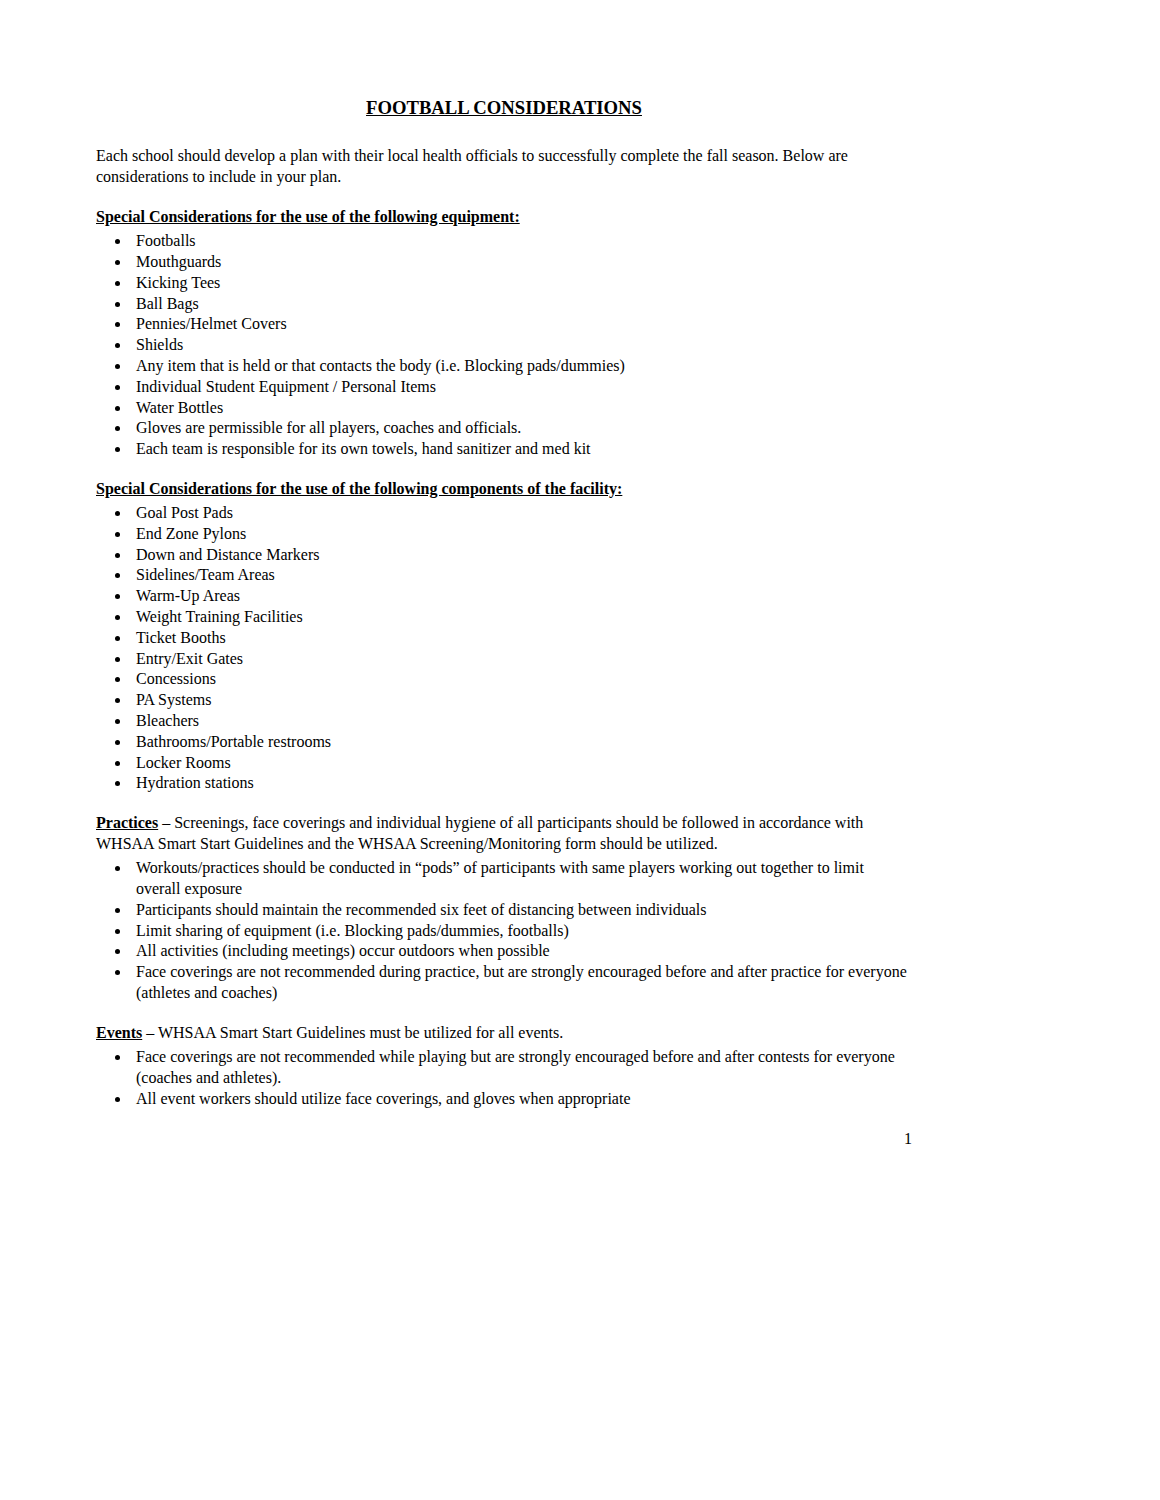FOOTBALL CONSIDERATIONS
Each school should develop a plan with their local health officials to successfully complete the fall season. Below are considerations to include in your plan.
Special Considerations for the use of the following equipment:
Footballs
Mouthguards
Kicking Tees
Ball Bags
Pennies/Helmet Covers
Shields
Any item that is held or that contacts the body (i.e. Blocking pads/dummies)
Individual Student Equipment / Personal Items
Water Bottles
Gloves are permissible for all players, coaches and officials.
Each team is responsible for its own towels, hand sanitizer and med kit
Special Considerations for the use of the following components of the facility:
Goal Post Pads
End Zone Pylons
Down and Distance Markers
Sidelines/Team Areas
Warm-Up Areas
Weight Training Facilities
Ticket Booths
Entry/Exit Gates
Concessions
PA Systems
Bleachers
Bathrooms/Portable restrooms
Locker Rooms
Hydration stations
Practices – Screenings, face coverings and individual hygiene of all participants should be followed in accordance with WHSAA Smart Start Guidelines and the WHSAA Screening/Monitoring form should be utilized.
Workouts/practices should be conducted in “pods” of participants with same players working out together to limit overall exposure
Participants should maintain the recommended six feet of distancing between individuals
Limit sharing of equipment (i.e. Blocking pads/dummies, footballs)
All activities (including meetings) occur outdoors when possible
Face coverings are not recommended during practice, but are strongly encouraged before and after practice for everyone (athletes and coaches)
Events – WHSAA Smart Start Guidelines must be utilized for all events.
Face coverings are not recommended while playing but are strongly encouraged before and after contests for everyone (coaches and athletes).
All event workers should utilize face coverings, and gloves when appropriate
1